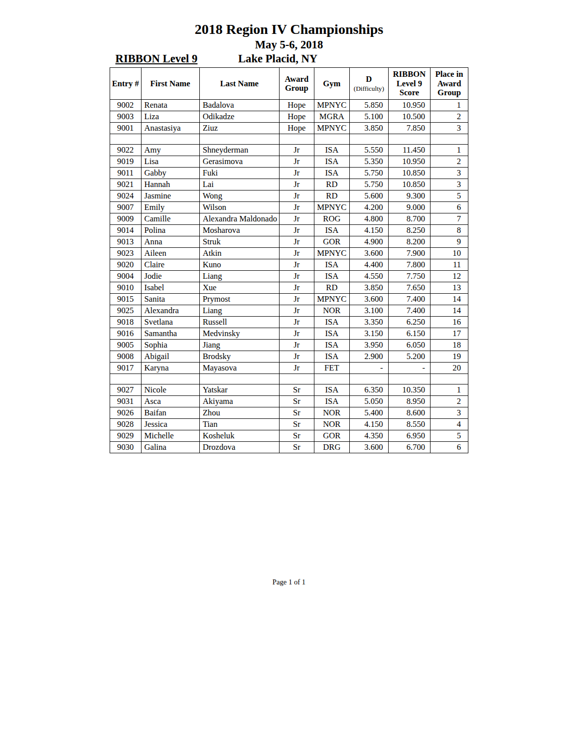2018 Region IV Championships
May 5-6, 2018
RIBBON Level 9 Lake Placid, NY
| Entry # | First Name | Last Name | Award Group | Gym | D (Difficulty) | RIBBON Level 9 Score | Place in Award Group |
| --- | --- | --- | --- | --- | --- | --- | --- |
| 9002 | Renata | Badalova | Hope | MPNYC | 5.850 | 10.950 | 1 |
| 9003 | Liza | Odikadze | Hope | MGRA | 5.100 | 10.500 | 2 |
| 9001 | Anastasiya | Ziuz | Hope | MPNYC | 3.850 | 7.850 | 3 |
| 9022 | Amy | Shneyderman | Jr | ISA | 5.550 | 11.450 | 1 |
| 9019 | Lisa | Gerasimova | Jr | ISA | 5.350 | 10.950 | 2 |
| 9011 | Gabby | Fuki | Jr | ISA | 5.750 | 10.850 | 3 |
| 9021 | Hannah | Lai | Jr | RD | 5.750 | 10.850 | 3 |
| 9024 | Jasmine | Wong | Jr | RD | 5.600 | 9.300 | 5 |
| 9007 | Emily | Wilson | Jr | MPNYC | 4.200 | 9.000 | 6 |
| 9009 | Camille | Alexandra Maldonado | Jr | ROG | 4.800 | 8.700 | 7 |
| 9014 | Polina | Mosharova | Jr | ISA | 4.150 | 8.250 | 8 |
| 9013 | Anna | Struk | Jr | GOR | 4.900 | 8.200 | 9 |
| 9023 | Aileen | Atkin | Jr | MPNYC | 3.600 | 7.900 | 10 |
| 9020 | Claire | Kuno | Jr | ISA | 4.400 | 7.800 | 11 |
| 9004 | Jodie | Liang | Jr | ISA | 4.550 | 7.750 | 12 |
| 9010 | Isabel | Xue | Jr | RD | 3.850 | 7.650 | 13 |
| 9015 | Sanita | Prymost | Jr | MPNYC | 3.600 | 7.400 | 14 |
| 9025 | Alexandra | Liang | Jr | NOR | 3.100 | 7.400 | 14 |
| 9018 | Svetlana | Russell | Jr | ISA | 3.350 | 6.250 | 16 |
| 9016 | Samantha | Medvinsky | Jr | ISA | 3.150 | 6.150 | 17 |
| 9005 | Sophia | Jiang | Jr | ISA | 3.950 | 6.050 | 18 |
| 9008 | Abigail | Brodsky | Jr | ISA | 2.900 | 5.200 | 19 |
| 9017 | Karyna | Mayasova | Jr | FET | - | - | 20 |
| 9027 | Nicole | Yatskar | Sr | ISA | 6.350 | 10.350 | 1 |
| 9031 | Asca | Akiyama | Sr | ISA | 5.050 | 8.950 | 2 |
| 9026 | Baifan | Zhou | Sr | NOR | 5.400 | 8.600 | 3 |
| 9028 | Jessica | Tian | Sr | NOR | 4.150 | 8.550 | 4 |
| 9029 | Michelle | Kosheluk | Sr | GOR | 4.350 | 6.950 | 5 |
| 9030 | Galina | Drozdova | Sr | DRG | 3.600 | 6.700 | 6 |
Page 1 of 1